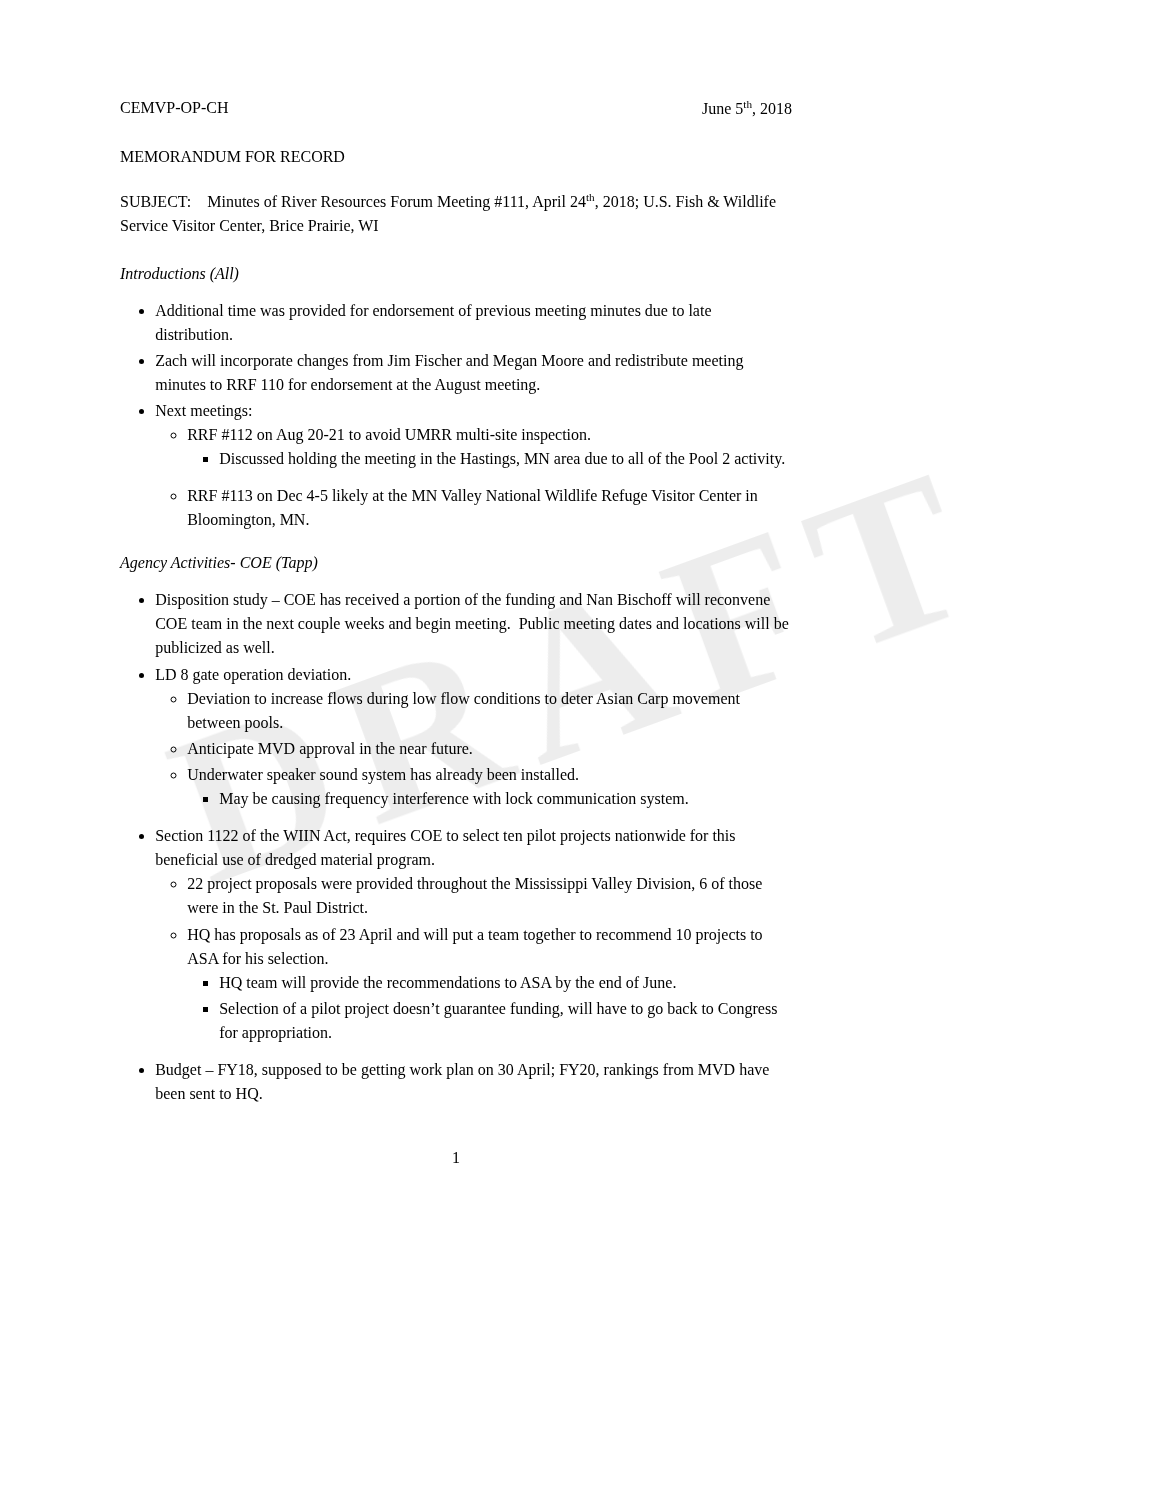DRAFT
CEMVP-OP-CH June 5th, 2018
MEMORANDUM FOR RECORD
SUBJECT: Minutes of River Resources Forum Meeting #111, April 24th, 2018; U.S. Fish & Wildlife Service Visitor Center, Brice Prairie, WI
Introductions (All)
Additional time was provided for endorsement of previous meeting minutes due to late distribution.
Zach will incorporate changes from Jim Fischer and Megan Moore and redistribute meeting minutes to RRF 110 for endorsement at the August meeting.
Next meetings:
RRF #112 on Aug 20-21 to avoid UMRR multi-site inspection.
Discussed holding the meeting in the Hastings, MN area due to all of the Pool 2 activity.
RRF #113 on Dec 4-5 likely at the MN Valley National Wildlife Refuge Visitor Center in Bloomington, MN.
Agency Activities- COE (Tapp)
Disposition study – COE has received a portion of the funding and Nan Bischoff will reconvene COE team in the next couple weeks and begin meeting. Public meeting dates and locations will be publicized as well.
LD 8 gate operation deviation.
Deviation to increase flows during low flow conditions to deter Asian Carp movement between pools.
Anticipate MVD approval in the near future.
Underwater speaker sound system has already been installed.
May be causing frequency interference with lock communication system.
Section 1122 of the WIIN Act, requires COE to select ten pilot projects nationwide for this beneficial use of dredged material program.
22 project proposals were provided throughout the Mississippi Valley Division, 6 of those were in the St. Paul District.
HQ has proposals as of 23 April and will put a team together to recommend 10 projects to ASA for his selection.
HQ team will provide the recommendations to ASA by the end of June.
Selection of a pilot project doesn’t guarantee funding, will have to go back to Congress for appropriation.
Budget – FY18, supposed to be getting work plan on 30 April; FY20, rankings from MVD have been sent to HQ.
1